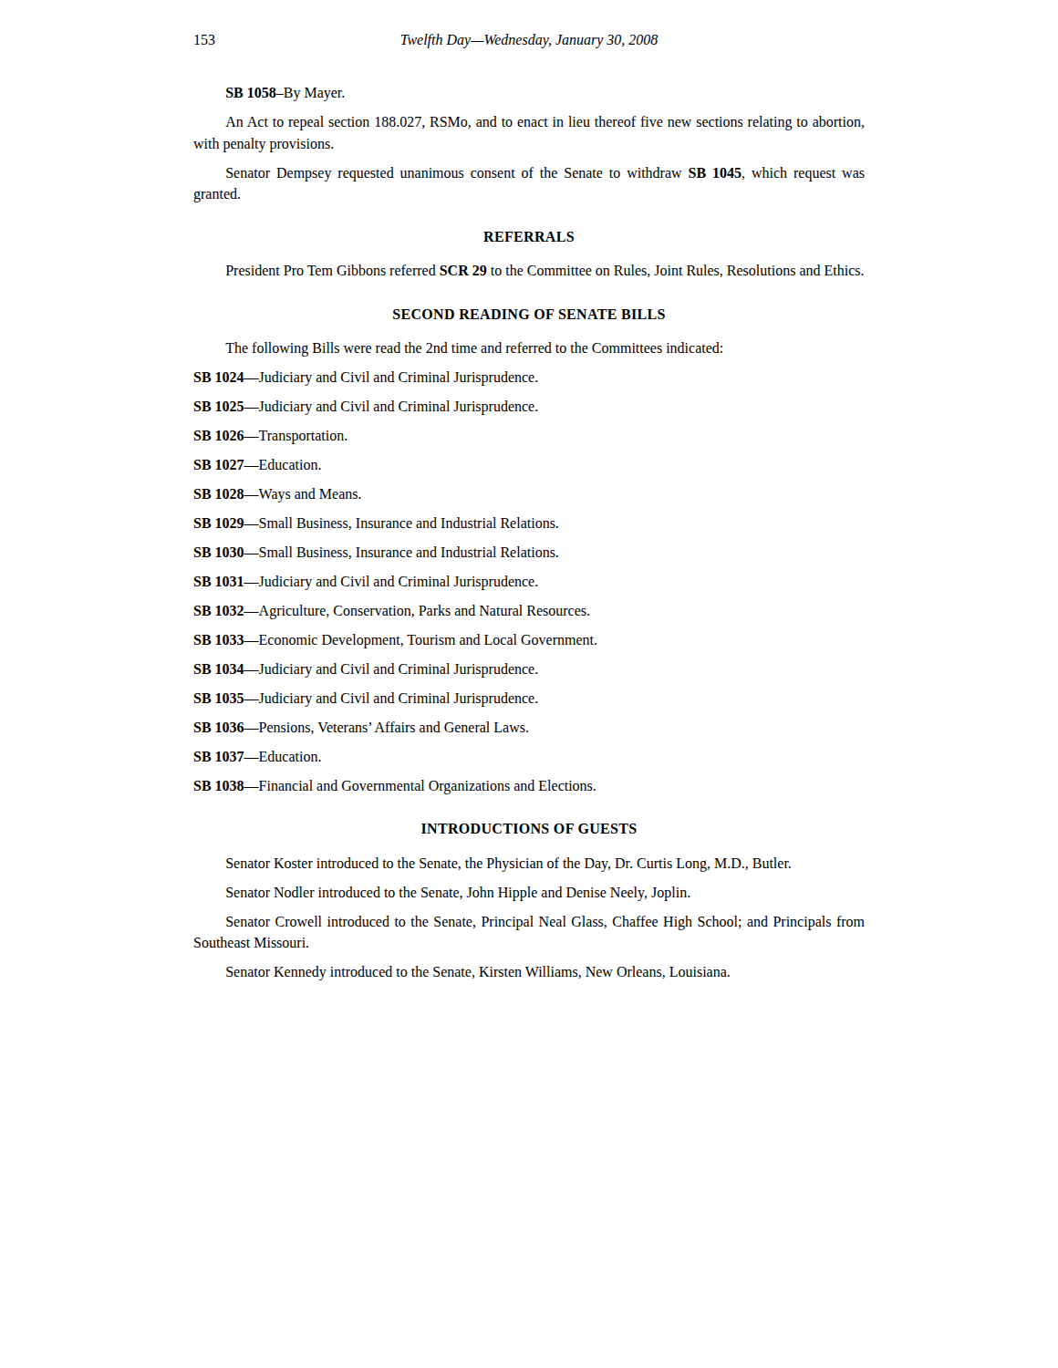153
Twelfth Day—Wednesday, January 30, 2008
SB 1058–By Mayer.
An Act to repeal section 188.027, RSMo, and to enact in lieu thereof five new sections relating to abortion, with penalty provisions.
Senator Dempsey requested unanimous consent of the Senate to withdraw SB 1045, which request was granted.
Referrals
President Pro Tem Gibbons referred SCR 29 to the Committee on Rules, Joint Rules, Resolutions and Ethics.
Second Reading of Senate Bills
The following Bills were read the 2nd time and referred to the Committees indicated:
SB 1024—Judiciary and Civil and Criminal Jurisprudence.
SB 1025—Judiciary and Civil and Criminal Jurisprudence.
SB 1026—Transportation.
SB 1027—Education.
SB 1028—Ways and Means.
SB 1029—Small Business, Insurance and Industrial Relations.
SB 1030—Small Business, Insurance and Industrial Relations.
SB 1031—Judiciary and Civil and Criminal Jurisprudence.
SB 1032—Agriculture, Conservation, Parks and Natural Resources.
SB 1033—Economic Development, Tourism and Local Government.
SB 1034—Judiciary and Civil and Criminal Jurisprudence.
SB 1035—Judiciary and Civil and Criminal Jurisprudence.
SB 1036—Pensions, Veterans’ Affairs and General Laws.
SB 1037—Education.
SB 1038—Financial and Governmental Organizations and Elections.
Introductions of Guests
Senator Koster introduced to the Senate, the Physician of the Day, Dr. Curtis Long, M.D., Butler.
Senator Nodler introduced to the Senate, John Hipple and Denise Neely, Joplin.
Senator Crowell introduced to the Senate, Principal Neal Glass, Chaffee High School; and Principals from Southeast Missouri.
Senator Kennedy introduced to the Senate, Kirsten Williams, New Orleans, Louisiana.